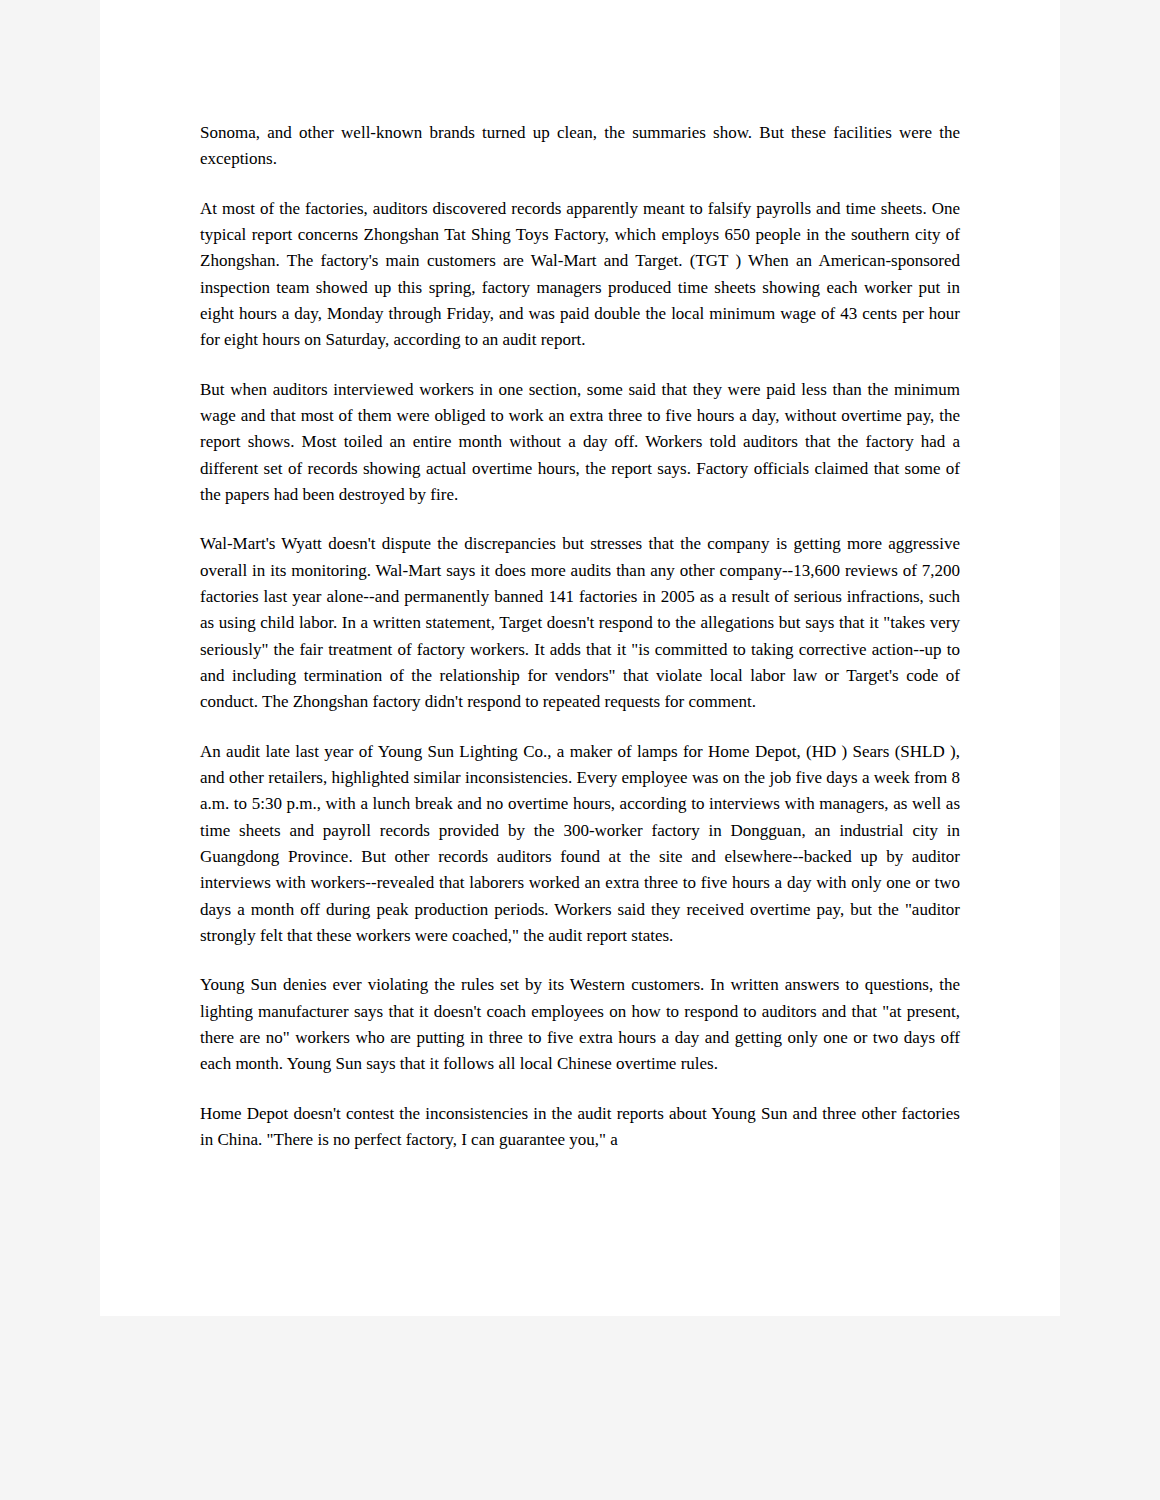Sonoma, and other well-known brands turned up clean, the summaries show. But these facilities were the exceptions.
At most of the factories, auditors discovered records apparently meant to falsify payrolls and time sheets. One typical report concerns Zhongshan Tat Shing Toys Factory, which employs 650 people in the southern city of Zhongshan. The factory's main customers are Wal-Mart and Target. (TGT ) When an American-sponsored inspection team showed up this spring, factory managers produced time sheets showing each worker put in eight hours a day, Monday through Friday, and was paid double the local minimum wage of 43 cents per hour for eight hours on Saturday, according to an audit report.
But when auditors interviewed workers in one section, some said that they were paid less than the minimum wage and that most of them were obliged to work an extra three to five hours a day, without overtime pay, the report shows. Most toiled an entire month without a day off. Workers told auditors that the factory had a different set of records showing actual overtime hours, the report says. Factory officials claimed that some of the papers had been destroyed by fire.
Wal-Mart's Wyatt doesn't dispute the discrepancies but stresses that the company is getting more aggressive overall in its monitoring. Wal-Mart says it does more audits than any other company--13,600 reviews of 7,200 factories last year alone--and permanently banned 141 factories in 2005 as a result of serious infractions, such as using child labor. In a written statement, Target doesn't respond to the allegations but says that it "takes very seriously" the fair treatment of factory workers. It adds that it "is committed to taking corrective action--up to and including termination of the relationship for vendors" that violate local labor law or Target's code of conduct. The Zhongshan factory didn't respond to repeated requests for comment.
An audit late last year of Young Sun Lighting Co., a maker of lamps for Home Depot, (HD ) Sears (SHLD ), and other retailers, highlighted similar inconsistencies. Every employee was on the job five days a week from 8 a.m. to 5:30 p.m., with a lunch break and no overtime hours, according to interviews with managers, as well as time sheets and payroll records provided by the 300-worker factory in Dongguan, an industrial city in Guangdong Province. But other records auditors found at the site and elsewhere--backed up by auditor interviews with workers--revealed that laborers worked an extra three to five hours a day with only one or two days a month off during peak production periods. Workers said they received overtime pay, but the "auditor strongly felt that these workers were coached," the audit report states.
Young Sun denies ever violating the rules set by its Western customers. In written answers to questions, the lighting manufacturer says that it doesn't coach employees on how to respond to auditors and that "at present, there are no" workers who are putting in three to five extra hours a day and getting only one or two days off each month. Young Sun says that it follows all local Chinese overtime rules.
Home Depot doesn't contest the inconsistencies in the audit reports about Young Sun and three other factories in China. "There is no perfect factory, I can guarantee you," a